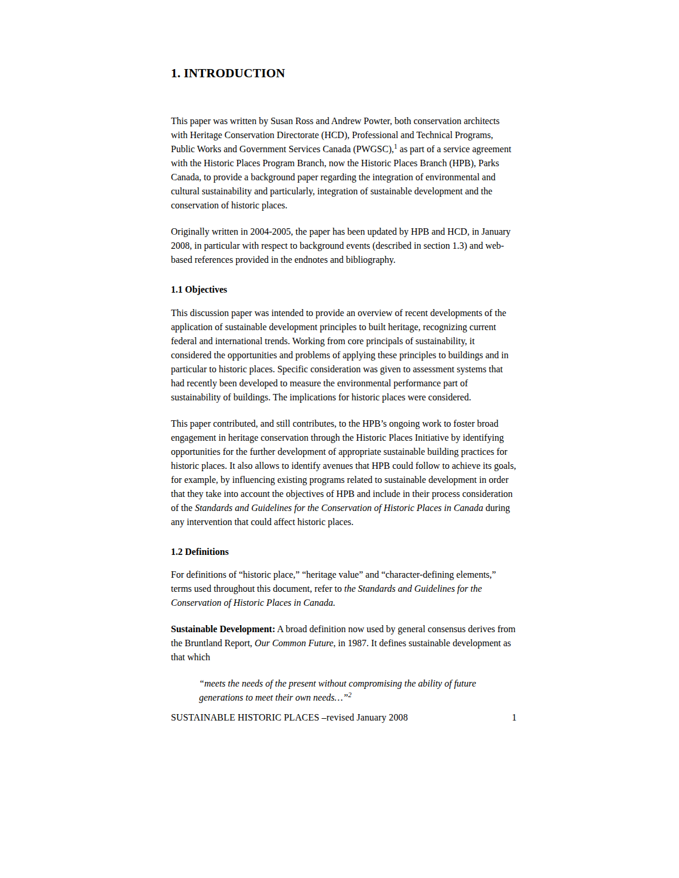1. INTRODUCTION
This paper was written by Susan Ross and Andrew Powter, both conservation architects with Heritage Conservation Directorate (HCD), Professional and Technical Programs, Public Works and Government Services Canada (PWGSC),1 as part of a service agreement with the Historic Places Program Branch, now the Historic Places Branch (HPB), Parks Canada, to provide a background paper regarding the integration of environmental and cultural sustainability and particularly, integration of sustainable development and the conservation of historic places.
Originally written in 2004-2005, the paper has been updated by HPB and HCD, in January 2008, in particular with respect to background events (described in section 1.3) and web-based references provided in the endnotes and bibliography.
1.1 Objectives
This discussion paper was intended to provide an overview of recent developments of the application of sustainable development principles to built heritage, recognizing current federal and international trends. Working from core principals of sustainability, it considered the opportunities and problems of applying these principles to buildings and in particular to historic places. Specific consideration was given to assessment systems that had recently been developed to measure the environmental performance part of sustainability of buildings. The implications for historic places were considered.
This paper contributed, and still contributes, to the HPB’s ongoing work to foster broad engagement in heritage conservation through the Historic Places Initiative by identifying opportunities for the further development of appropriate sustainable building practices for historic places. It also allows to identify avenues that HPB could follow to achieve its goals, for example, by influencing existing programs related to sustainable development in order that they take into account the objectives of HPB and include in their process consideration of the Standards and Guidelines for the Conservation of Historic Places in Canada during any intervention that could affect historic places.
1.2 Definitions
For definitions of “historic place,” “heritage value” and “character-defining elements,” terms used throughout this document, refer to the Standards and Guidelines for the Conservation of Historic Places in Canada.
Sustainable Development: A broad definition now used by general consensus derives from the Bruntland Report, Our Common Future, in 1987. It defines sustainable development as that which
“meets the needs of the present without compromising the ability of future generations to meet their own needs…”2
SUSTAINABLE HISTORIC PLACES –revised January 2008 1